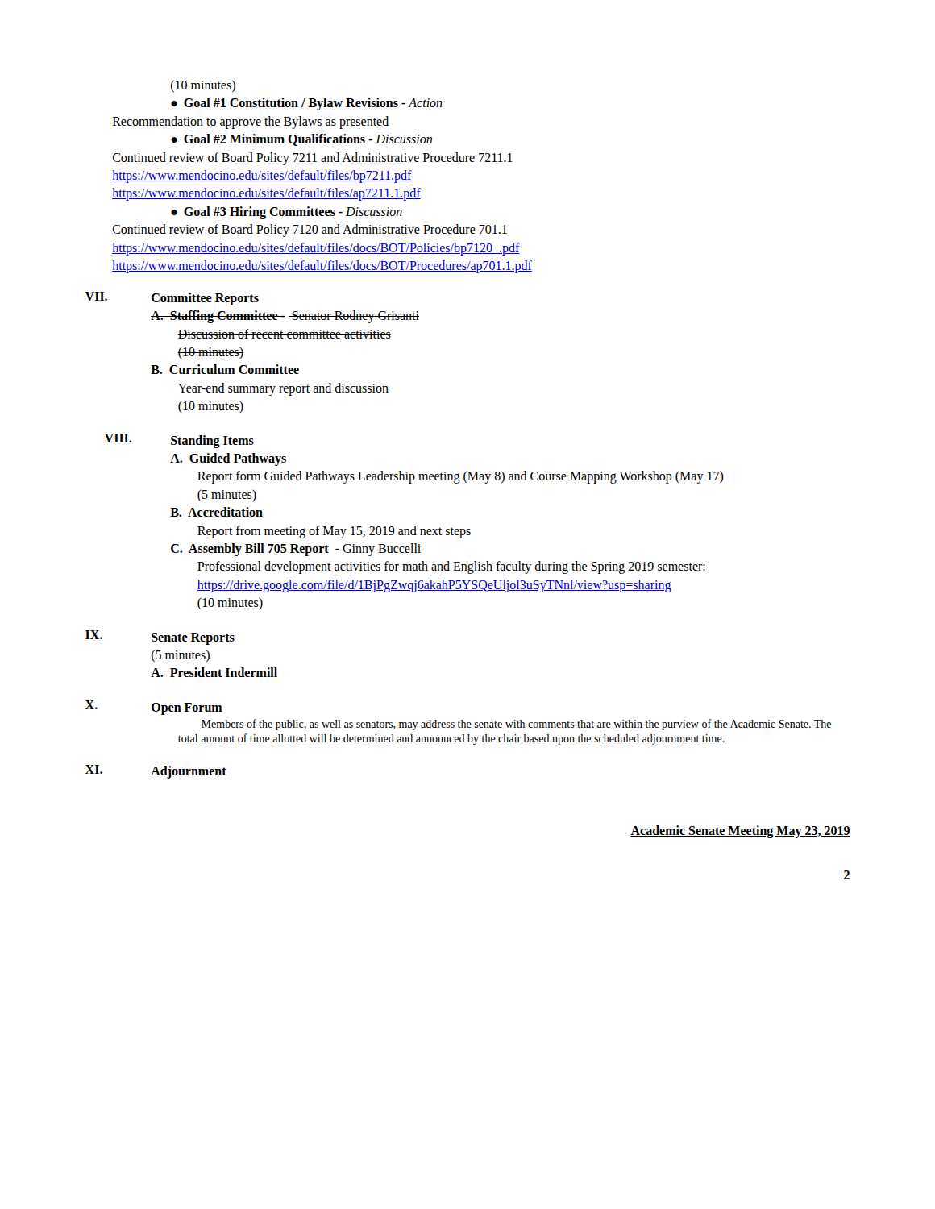(10 minutes)
● Goal #1 Constitution / Bylaw Revisions - Action
Recommendation to approve the Bylaws as presented
● Goal #2 Minimum Qualifications - Discussion
Continued review of Board Policy 7211 and Administrative Procedure 7211.1
https://www.mendocino.edu/sites/default/files/bp7211.pdf
https://www.mendocino.edu/sites/default/files/ap7211.1.pdf
● Goal #3 Hiring Committees - Discussion
Continued review of Board Policy 7120 and Administrative Procedure 701.1
https://www.mendocino.edu/sites/default/files/docs/BOT/Policies/bp7120_.pdf
https://www.mendocino.edu/sites/default/files/docs/BOT/Procedures/ap701.1.pdf
VII.
Committee Reports
A. Staffing Committee - Senator Rodney Grisanti
Discussion of recent committee activities
(10 minutes)
B. Curriculum Committee
Year-end summary report and discussion
(10 minutes)
VIII.
Standing Items
A. Guided Pathways
Report form Guided Pathways Leadership meeting (May 8) and Course Mapping Workshop (May 17)
(5 minutes)
B. Accreditation
Report from meeting of May 15, 2019 and next steps
C. Assembly Bill 705 Report - Ginny Buccelli
Professional development activities for math and English faculty during the Spring 2019 semester:
https://drive.google.com/file/d/1BjPgZwqj6akahP5YSQeUljol3uSyTNnl/view?usp=sharing
(10 minutes)
IX.
Senate Reports
(5 minutes)
A. President Indermill
X.
Open Forum
Members of the public, as well as senators, may address the senate with comments that are within the purview of the Academic Senate. The total amount of time allotted will be determined and announced by the chair based upon the scheduled adjournment time.
XI.
Adjournment
Academic Senate Meeting May 23, 2019
2